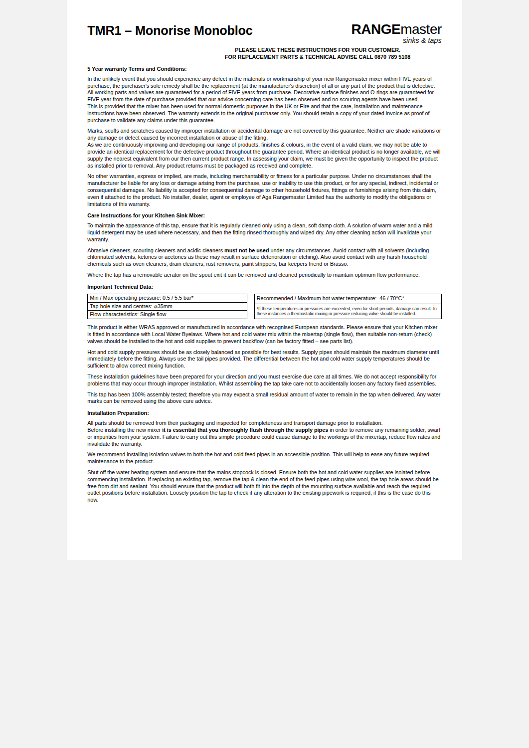TMR1 – Monorise Monobloc
RANGEmaster
sinks & taps
PLEASE LEAVE THESE INSTRUCTIONS FOR YOUR CUSTOMER.
FOR REPLACEMENT PARTS & TECHNICAL ADVISE CALL 0870 789 5108
5 Year warranty Terms and Conditions:
In the unlikely event that you should experience any defect in the materials or workmanship of your new Rangemaster mixer within FIVE years of purchase, the purchaser's sole remedy shall be the replacement (at the manufacturer's discretion) of all or any part of the product that is defective. All working parts and valves are guaranteed for a period of FIVE years from purchase. Decorative surface finishes and O-rings are guaranteed for FIVE year from the date of purchase provided that our advice concerning care has been observed and no scouring agents have been used.
This is provided that the mixer has been used for normal domestic purposes in the UK or Eire and that the care, installation and maintenance instructions have been observed. The warranty extends to the original purchaser only. You should retain a copy of your dated invoice as proof of purchase to validate any claims under this guarantee.
Marks, scuffs and scratches caused by improper installation or accidental damage are not covered by this guarantee. Neither are shade variations or any damage or defect caused by incorrect installation or abuse of the fitting.
As we are continuously improving and developing our range of products, finishes & colours, in the event of a valid claim, we may not be able to provide an identical replacement for the defective product throughout the guarantee period. Where an identical product is no longer available, we will supply the nearest equivalent from our then current product range. In assessing your claim, we must be given the opportunity to inspect the product as installed prior to removal. Any product returns must be packaged as received and complete.
No other warranties, express or implied, are made, including merchantability or fitness for a particular purpose. Under no circumstances shall the manufacturer be liable for any loss or damage arising from the purchase, use or inability to use this product, or for any special, indirect, incidental or consequential damages. No liability is accepted for consequential damage to other household fixtures, fittings or furnishings arising from this claim, even if attached to the product. No installer, dealer, agent or employee of Aga Rangemaster Limited has the authority to modify the obligations or limitations of this warranty.
Care Instructions for your Kitchen Sink Mixer:
To maintain the appearance of this tap, ensure that it is regularly cleaned only using a clean, soft damp cloth. A solution of warm water and a mild liquid detergent may be used where necessary, and then the fitting rinsed thoroughly and wiped dry. Any other cleaning action will invalidate your warranty.
Abrasive cleaners, scouring cleaners and acidic cleaners must not be used under any circumstances. Avoid contact with all solvents (including chlorinated solvents, ketones or acetones as these may result in surface deterioration or etching). Also avoid contact with any harsh household chemicals such as oven cleaners, drain cleaners, rust removers, paint strippers, bar keepers friend or Brasso.
Where the tap has a removable aerator on the spout exit it can be removed and cleaned periodically to maintain optimum flow performance.
Important Technical Data:
| Min / Max operating pressure: 0.5 / 5.5 bar* |
| Tap hole size and centres: ⌀ 35mm |
| Flow characteristics: Single flow |
| Recommended / Maximum hot water temperature: 46 / 70°C* |
| *If these temperatures or pressures are exceeded, even for short periods, damage can result. In these instances a thermostatic mixing or pressure reducing valve should be installed. |
This product is either WRAS approved or manufactured in accordance with recognised European standards. Please ensure that your Kitchen mixer is fitted in accordance with Local Water Byelaws. Where hot and cold water mix within the mixertap (single flow), then suitable non-return (check) valves should be installed to the hot and cold supplies to prevent backflow (can be factory fitted – see parts list).
Hot and cold supply pressures should be as closely balanced as possible for best results. Supply pipes should maintain the maximum diameter until immediately before the fitting. Always use the tail pipes provided. The differential between the hot and cold water supply temperatures should be sufficient to allow correct mixing function.
These installation guidelines have been prepared for your direction and you must exercise due care at all times. We do not accept responsibility for problems that may occur through improper installation. Whilst assembling the tap take care not to accidentally loosen any factory fixed assemblies.
This tap has been 100% assembly tested; therefore you may expect a small residual amount of water to remain in the tap when delivered. Any water marks can be removed using the above care advice.
Installation Preparation:
All parts should be removed from their packaging and inspected for completeness and transport damage prior to installation.
Before installing the new mixer it is essential that you thoroughly flush through the supply pipes in order to remove any remaining solder, swarf or impurities from your system. Failure to carry out this simple procedure could cause damage to the workings of the mixertap, reduce flow rates and invalidate the warranty.
We recommend installing isolation valves to both the hot and cold feed pipes in an accessible position. This will help to ease any future required maintenance to the product.
Shut off the water heating system and ensure that the mains stopcock is closed. Ensure both the hot and cold water supplies are isolated before commencing installation. If replacing an existing tap, remove the tap & clean the end of the feed pipes using wire wool, the tap hole areas should be free from dirt and sealant. You should ensure that the product will both fit into the depth of the mounting surface available and reach the required outlet positions before installation. Loosely position the tap to check if any alteration to the existing pipework is required, if this is the case do this now.